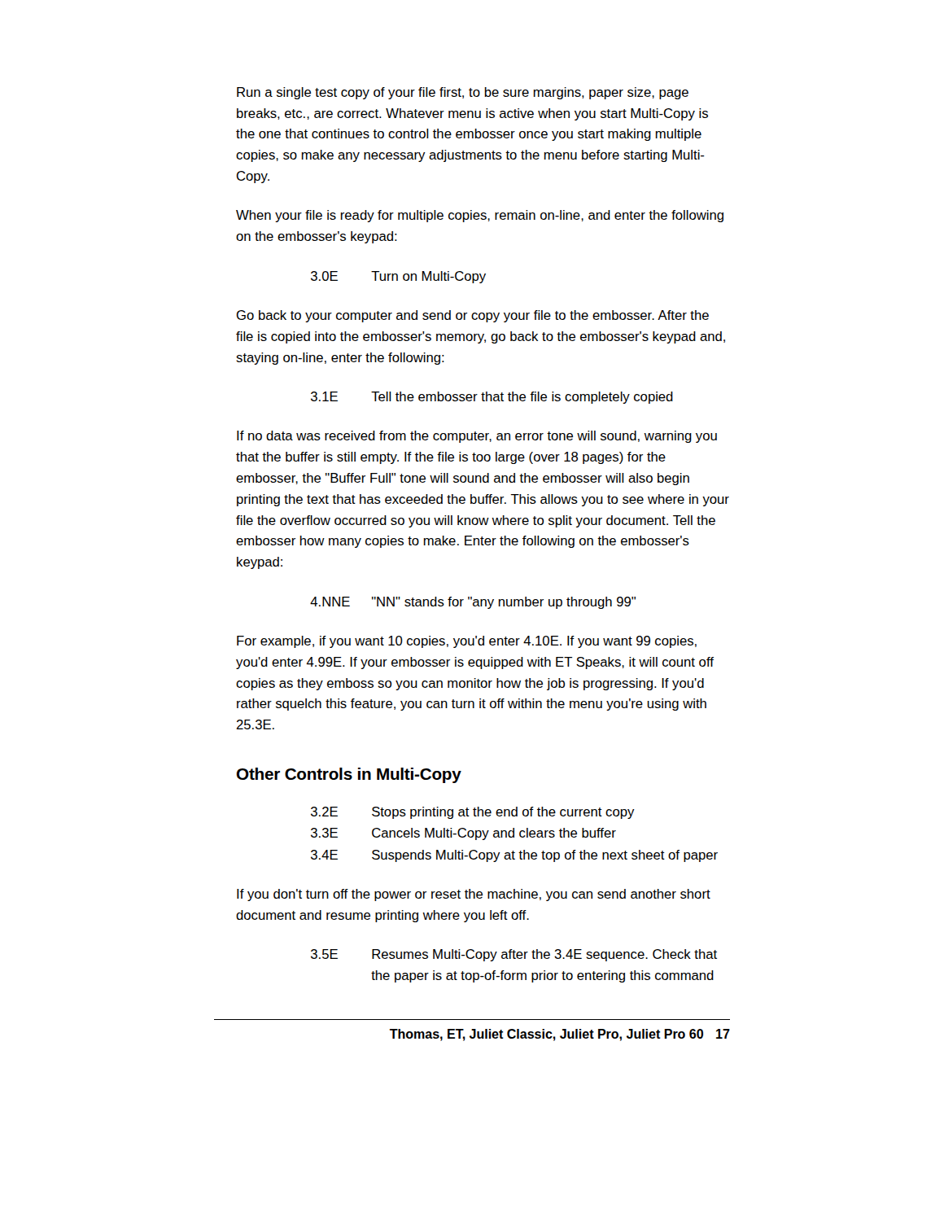Run a single test copy of your file first, to be sure margins, paper size, page breaks, etc., are correct. Whatever menu is active when you start Multi-Copy is the one that continues to control the embosser once you start making multiple copies, so make any necessary adjustments to the menu before starting Multi-Copy.
When your file is ready for multiple copies, remain on-line, and enter the following on the embosser's keypad:
3.0E Turn on Multi-Copy
Go back to your computer and send or copy your file to the embosser. After the file is copied into the embosser's memory, go back to the embosser's keypad and, staying on-line, enter the following:
3.1E Tell the embosser that the file is completely copied
If no data was received from the computer, an error tone will sound, warning you that the buffer is still empty. If the file is too large (over 18 pages) for the embosser, the "Buffer Full" tone will sound and the embosser will also begin printing the text that has exceeded the buffer. This allows you to see where in your file the overflow occurred so you will know where to split your document. Tell the embosser how many copies to make. Enter the following on the embosser's keypad:
4.NNE "NN" stands for "any number up through 99"
For example, if you want 10 copies, you'd enter 4.10E. If you want 99 copies, you'd enter 4.99E. If your embosser is equipped with ET Speaks, it will count off copies as they emboss so you can monitor how the job is progressing. If you'd rather squelch this feature, you can turn it off within the menu you're using with 25.3E.
Other Controls in Multi-Copy
3.2E Stops printing at the end of the current copy
3.3E Cancels Multi-Copy and clears the buffer
3.4E Suspends Multi-Copy at the top of the next sheet of paper
If you don't turn off the power or reset the machine, you can send another short document and resume printing where you left off.
3.5E Resumes Multi-Copy after the 3.4E sequence. Check that
the paper is at top-of-form prior to entering this command
Thomas, ET, Juliet Classic, Juliet Pro, Juliet Pro 6017